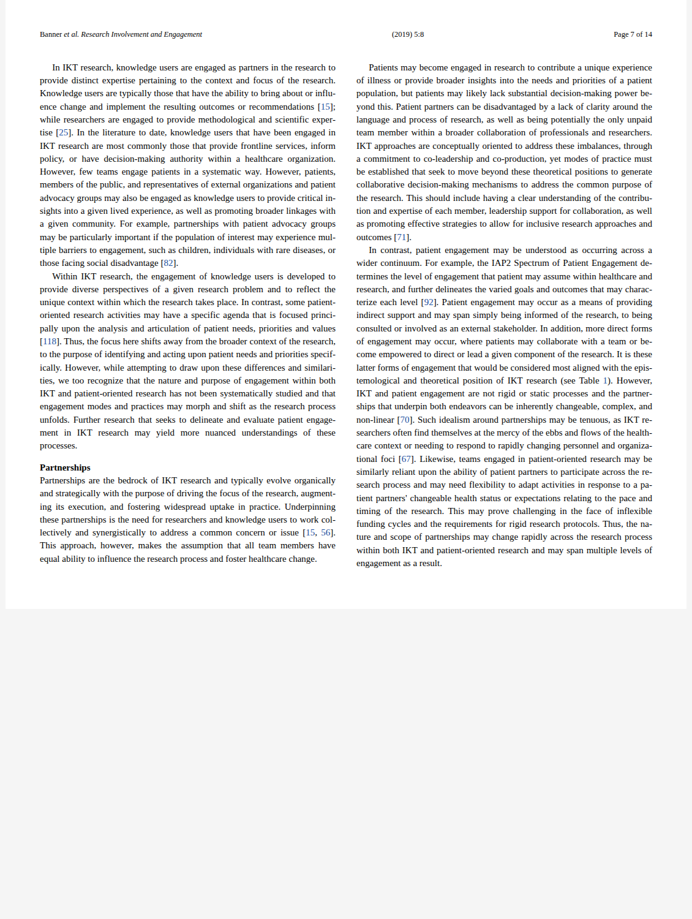Banner et al. Research Involvement and Engagement (2019) 5:8 Page 7 of 14
In IKT research, knowledge users are engaged as partners in the research to provide distinct expertise pertaining to the context and focus of the research. Knowledge users are typically those that have the ability to bring about or influence change and implement the resulting outcomes or recommendations [15]; while researchers are engaged to provide methodological and scientific expertise [25]. In the literature to date, knowledge users that have been engaged in IKT research are most commonly those that provide frontline services, inform policy, or have decision-making authority within a healthcare organization. However, few teams engage patients in a systematic way. However, patients, members of the public, and representatives of external organizations and patient advocacy groups may also be engaged as knowledge users to provide critical insights into a given lived experience, as well as promoting broader linkages with a given community. For example, partnerships with patient advocacy groups may be particularly important if the population of interest may experience multiple barriers to engagement, such as children, individuals with rare diseases, or those facing social disadvantage [82].
Within IKT research, the engagement of knowledge users is developed to provide diverse perspectives of a given research problem and to reflect the unique context within which the research takes place. In contrast, some patient-oriented research activities may have a specific agenda that is focused principally upon the analysis and articulation of patient needs, priorities and values [118]. Thus, the focus here shifts away from the broader context of the research, to the purpose of identifying and acting upon patient needs and priorities specifically. However, while attempting to draw upon these differences and similarities, we too recognize that the nature and purpose of engagement within both IKT and patient-oriented research has not been systematically studied and that engagement modes and practices may morph and shift as the research process unfolds. Further research that seeks to delineate and evaluate patient engagement in IKT research may yield more nuanced understandings of these processes.
Partnerships
Partnerships are the bedrock of IKT research and typically evolve organically and strategically with the purpose of driving the focus of the research, augmenting its execution, and fostering widespread uptake in practice. Underpinning these partnerships is the need for researchers and knowledge users to work collectively and synergistically to address a common concern or issue [15, 56]. This approach, however, makes the assumption that all team members have equal ability to influence the research process and foster healthcare change.
Patients may become engaged in research to contribute a unique experience of illness or provide broader insights into the needs and priorities of a patient population, but patients may likely lack substantial decision-making power beyond this. Patient partners can be disadvantaged by a lack of clarity around the language and process of research, as well as being potentially the only unpaid team member within a broader collaboration of professionals and researchers. IKT approaches are conceptually oriented to address these imbalances, through a commitment to co-leadership and co-production, yet modes of practice must be established that seek to move beyond these theoretical positions to generate collaborative decision-making mechanisms to address the common purpose of the research. This should include having a clear understanding of the contribution and expertise of each member, leadership support for collaboration, as well as promoting effective strategies to allow for inclusive research approaches and outcomes [71].
In contrast, patient engagement may be understood as occurring across a wider continuum. For example, the IAP2 Spectrum of Patient Engagement determines the level of engagement that patient may assume within healthcare and research, and further delineates the varied goals and outcomes that may characterize each level [92]. Patient engagement may occur as a means of providing indirect support and may span simply being informed of the research, to being consulted or involved as an external stakeholder. In addition, more direct forms of engagement may occur, where patients may collaborate with a team or become empowered to direct or lead a given component of the research. It is these latter forms of engagement that would be considered most aligned with the epistemological and theoretical position of IKT research (see Table 1). However, IKT and patient engagement are not rigid or static processes and the partnerships that underpin both endeavors can be inherently changeable, complex, and non-linear [70]. Such idealism around partnerships may be tenuous, as IKT researchers often find themselves at the mercy of the ebbs and flows of the healthcare context or needing to respond to rapidly changing personnel and organizational foci [67]. Likewise, teams engaged in patient-oriented research may be similarly reliant upon the ability of patient partners to participate across the research process and may need flexibility to adapt activities in response to a patient partners' changeable health status or expectations relating to the pace and timing of the research. This may prove challenging in the face of inflexible funding cycles and the requirements for rigid research protocols. Thus, the nature and scope of partnerships may change rapidly across the research process within both IKT and patient-oriented research and may span multiple levels of engagement as a result.